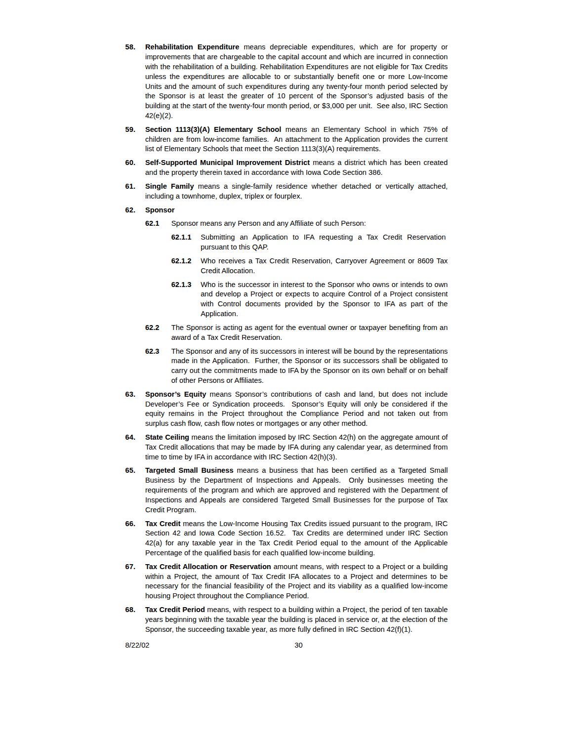58.
Rehabilitation Expenditure means depreciable expenditures, which are for property or improvements that are chargeable to the capital account and which are incurred in connection with the rehabilitation of a building. Rehabilitation Expenditures are not eligible for Tax Credits unless the expenditures are allocable to or substantially benefit one or more Low-Income Units and the amount of such expenditures during any twenty-four month period selected by the Sponsor is at least the greater of 10 percent of the Sponsor’s adjusted basis of the building at the start of the twenty-four month period, or $3,000 per unit. See also, IRC Section 42(e)(2).
59.
Section 1113(3)(A) Elementary School means an Elementary School in which 75% of children are from low-income families. An attachment to the Application provides the current list of Elementary Schools that meet the Section 1113(3)(A) requirements.
60.
Self-Supported Municipal Improvement District means a district which has been created and the property therein taxed in accordance with Iowa Code Section 386.
61.
Single Family means a single-family residence whether detached or vertically attached, including a townhome, duplex, triplex or fourplex.
62.
Sponsor
62.1
Sponsor means any Person and any Affiliate of such Person:
62.1.1
Submitting an Application to IFA requesting a Tax Credit Reservation pursuant to this QAP.
62.1.2
Who receives a Tax Credit Reservation, Carryover Agreement or 8609 Tax Credit Allocation.
62.1.3
Who is the successor in interest to the Sponsor who owns or intends to own and develop a Project or expects to acquire Control of a Project consistent with Control documents provided by the Sponsor to IFA as part of the Application.
62.2
The Sponsor is acting as agent for the eventual owner or taxpayer benefiting from an award of a Tax Credit Reservation.
62.3
The Sponsor and any of its successors in interest will be bound by the representations made in the Application. Further, the Sponsor or its successors shall be obligated to carry out the commitments made to IFA by the Sponsor on its own behalf or on behalf of other Persons or Affiliates.
63.
Sponsor’s Equity means Sponsor’s contributions of cash and land, but does not include Developer’s Fee or Syndication proceeds. Sponsor’s Equity will only be considered if the equity remains in the Project throughout the Compliance Period and not taken out from surplus cash flow, cash flow notes or mortgages or any other method.
64.
State Ceiling means the limitation imposed by IRC Section 42(h) on the aggregate amount of Tax Credit allocations that may be made by IFA during any calendar year, as determined from time to time by IFA in accordance with IRC Section 42(h)(3).
65.
Targeted Small Business means a business that has been certified as a Targeted Small Business by the Department of Inspections and Appeals. Only businesses meeting the requirements of the program and which are approved and registered with the Department of Inspections and Appeals are considered Targeted Small Businesses for the purpose of Tax Credit Program.
66.
Tax Credit means the Low-Income Housing Tax Credits issued pursuant to the program, IRC Section 42 and Iowa Code Section 16.52. Tax Credits are determined under IRC Section 42(a) for any taxable year in the Tax Credit Period equal to the amount of the Applicable Percentage of the qualified basis for each qualified low-income building.
67.
Tax Credit Allocation or Reservation amount means, with respect to a Project or a building within a Project, the amount of Tax Credit IFA allocates to a Project and determines to be necessary for the financial feasibility of the Project and its viability as a qualified low-income housing Project throughout the Compliance Period.
68.
Tax Credit Period means, with respect to a building within a Project, the period of ten taxable years beginning with the taxable year the building is placed in service or, at the election of the Sponsor, the succeeding taxable year, as more fully defined in IRC Section 42(f)(1).
8/22/02
30